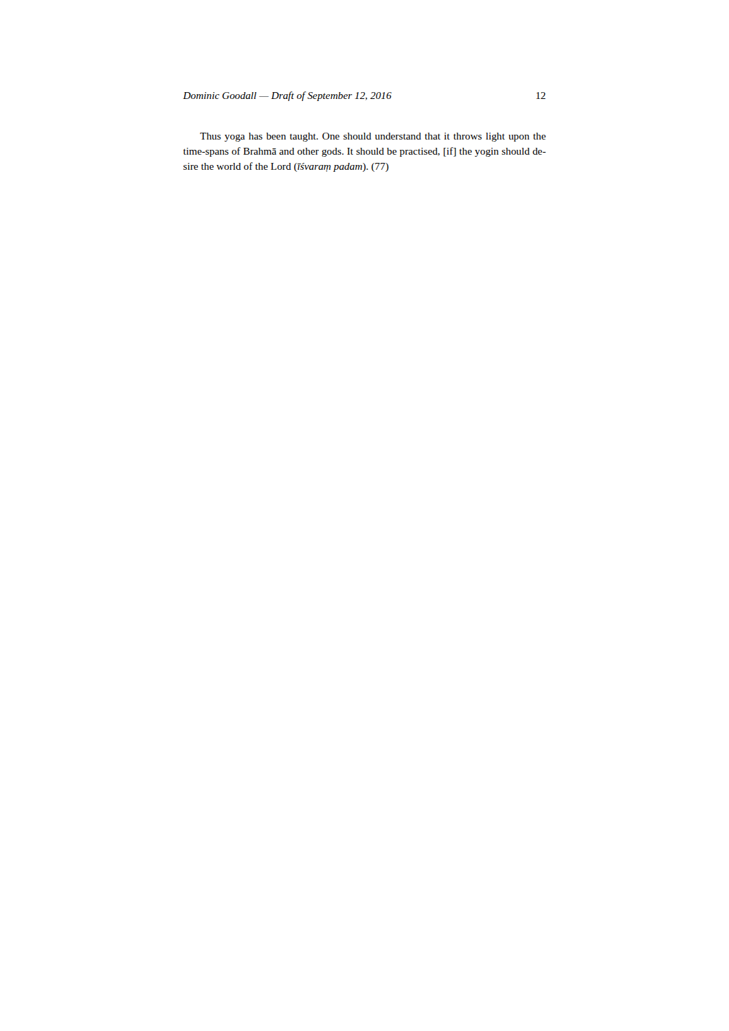Dominic Goodall — Draft of September 12, 2016 12
Thus yoga has been taught. One should understand that it throws light upon the time-spans of Brahmā and other gods. It should be practised, [if] the yogin should desire the world of the Lord (īśvaraṃ padam). (77)